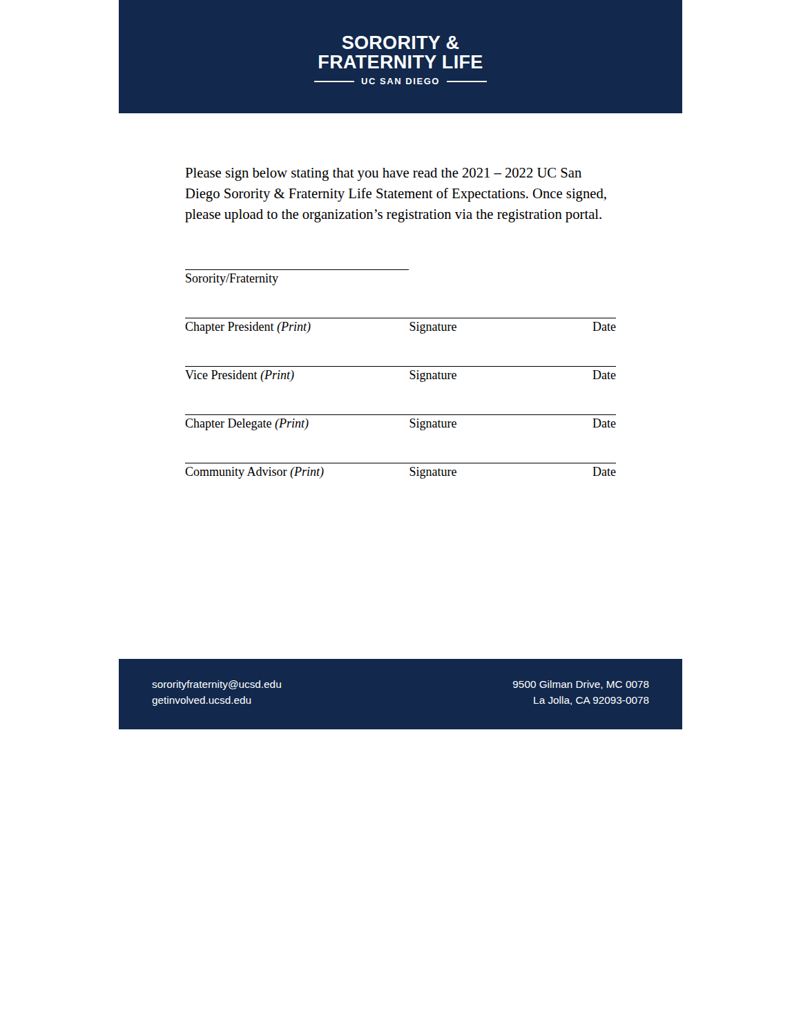Sorority & Fraternity Life UC San Diego
Please sign below stating that you have read the 2021 – 2022 UC San Diego Sorority & Fraternity Life Statement of Expectations. Once signed, please upload to the organization’s registration via the registration portal.
Sorority/Fraternity
Chapter President (Print) Signature Date
Vice President (Print) Signature Date
Chapter Delegate (Print) Signature Date
Community Advisor (Print) Signature Date
sororityfraternity@ucsd.edu
getinvolved.ucsd.edu
9500 Gilman Drive, MC 0078
La Jolla, CA 92093-0078